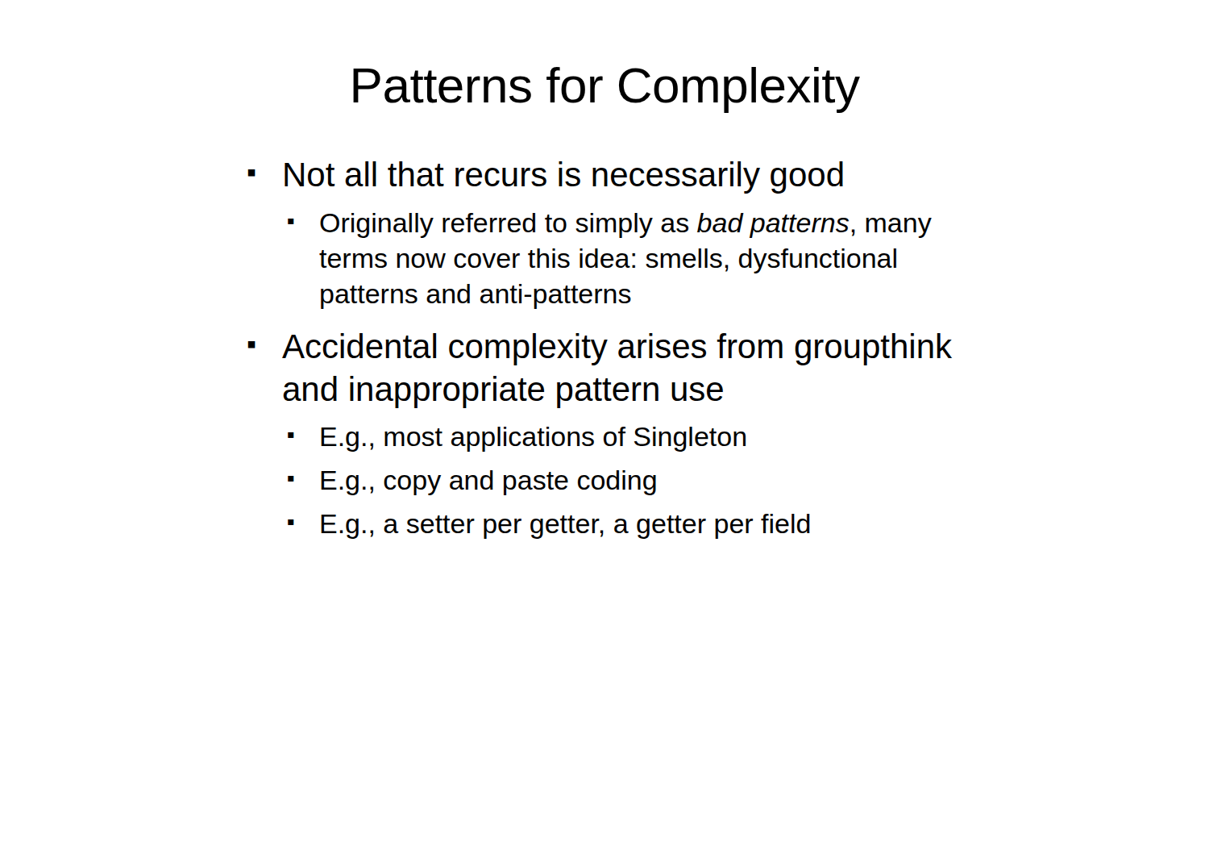Patterns for Complexity
Not all that recurs is necessarily good
Originally referred to simply as bad patterns, many terms now cover this idea: smells, dysfunctional patterns and anti-patterns
Accidental complexity arises from groupthink and inappropriate pattern use
E.g., most applications of Singleton
E.g., copy and paste coding
E.g., a setter per getter, a getter per field